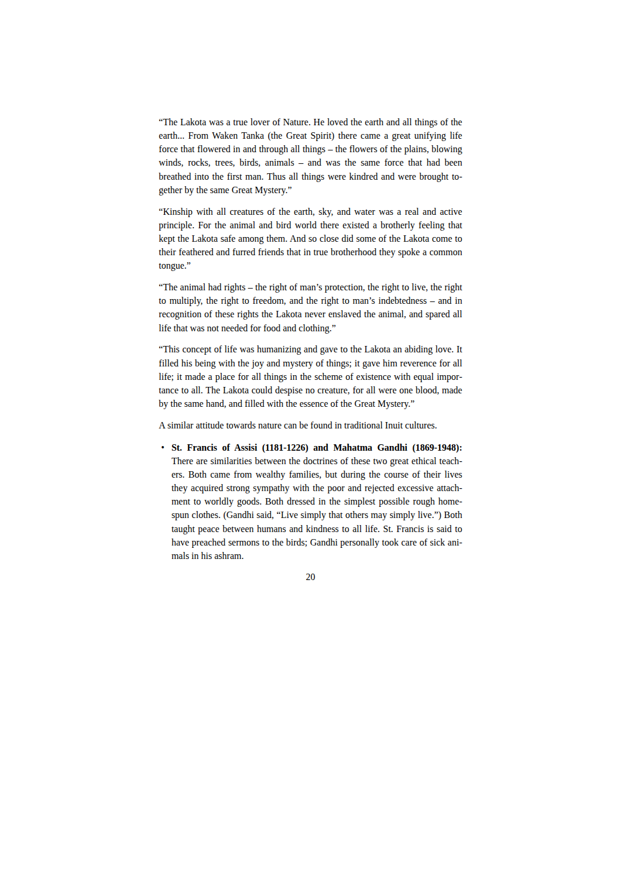“The Lakota was a true lover of Nature. He loved the earth and all things of the earth... From Waken Tanka (the Great Spirit) there came a great unifying life force that flowered in and through all things – the flowers of the plains, blowing winds, rocks, trees, birds, animals – and was the same force that had been breathed into the first man. Thus all things were kindred and were brought together by the same Great Mystery.”
“Kinship with all creatures of the earth, sky, and water was a real and active principle. For the animal and bird world there existed a brotherly feeling that kept the Lakota safe among them. And so close did some of the Lakota come to their feathered and furred friends that in true brotherhood they spoke a common tongue.”
“The animal had rights – the right of man’s protection, the right to live, the right to multiply, the right to freedom, and the right to man’s indebtedness – and in recognition of these rights the Lakota never enslaved the animal, and spared all life that was not needed for food and clothing.”
“This concept of life was humanizing and gave to the Lakota an abiding love. It filled his being with the joy and mystery of things; it gave him reverence for all life; it made a place for all things in the scheme of existence with equal importance to all. The Lakota could despise no creature, for all were one blood, made by the same hand, and filled with the essence of the Great Mystery.”
A similar attitude towards nature can be found in traditional Inuit cultures.
St. Francis of Assisi (1181-1226) and Mahatma Gandhi (1869-1948): There are similarities between the doctrines of these two great ethical teachers. Both came from wealthy families, but during the course of their lives they acquired strong sympathy with the poor and rejected excessive attachment to worldly goods. Both dressed in the simplest possible rough homespun clothes. (Gandhi said, “Live simply that others may simply live.”) Both taught peace between humans and kindness to all life. St. Francis is said to have preached sermons to the birds; Gandhi personally took care of sick animals in his ashram.
20